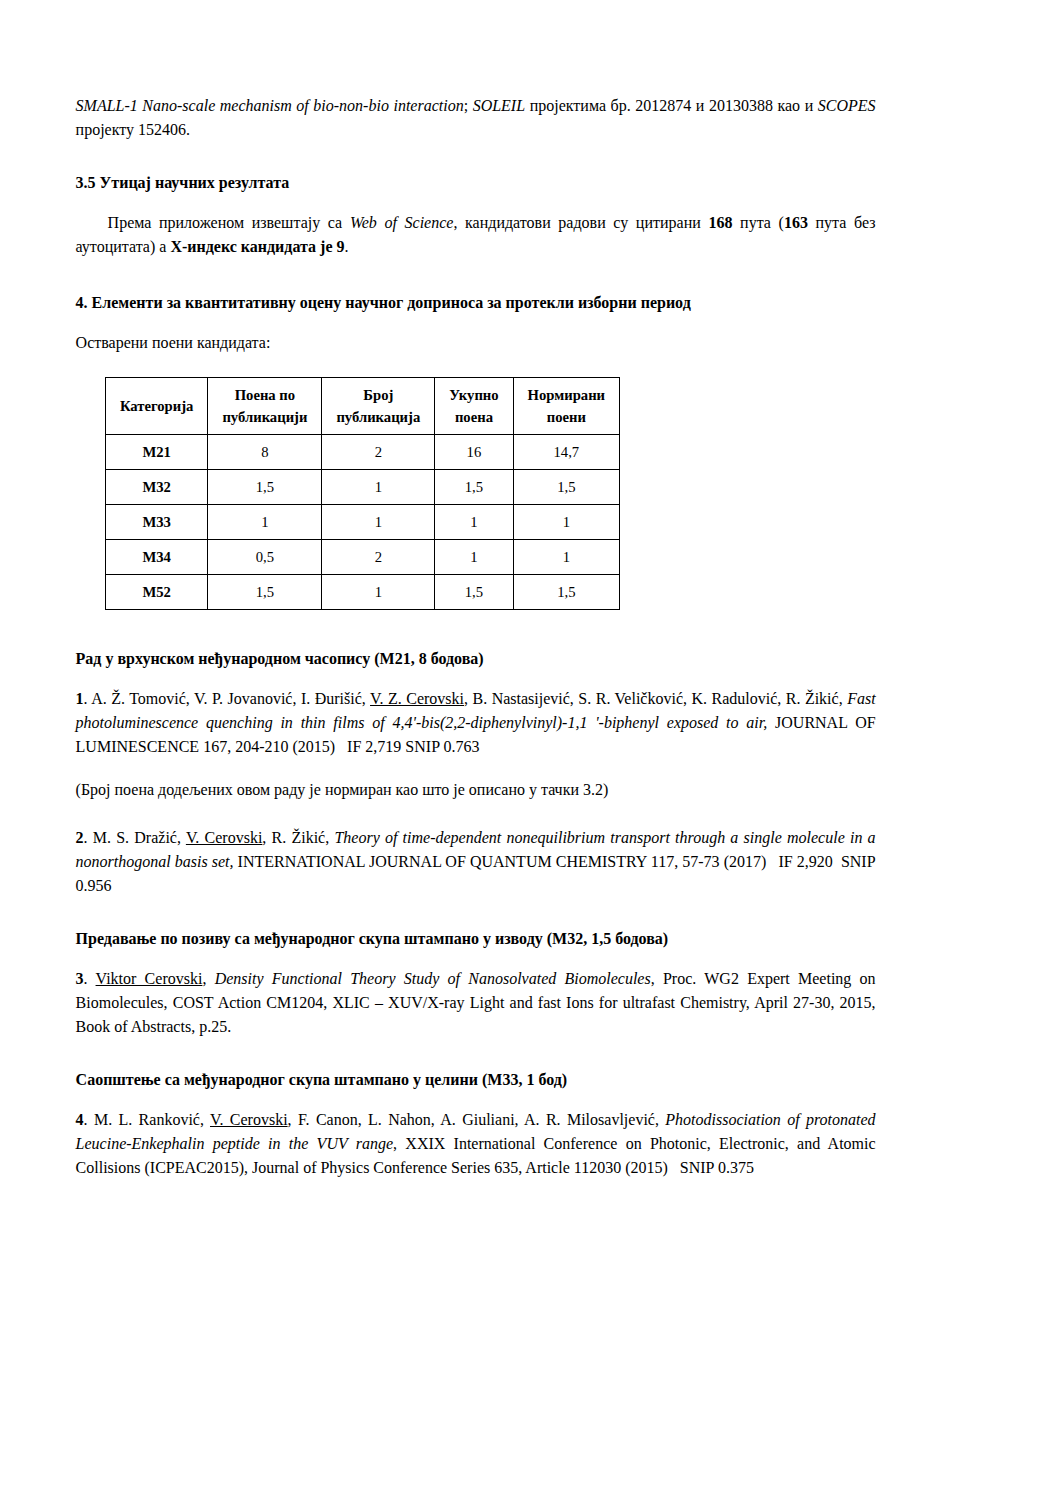SMALL-1 Nano-scale mechanism of bio-non-bio interaction; SOLEIL пројектима бр. 2012874 и 20130388 као и SCOPES пројекту 152406.
3.5 Утицај научних резултата
Према приложеном извештају са Web of Science, кандидатови радови су цитирани 168 пута (163 пута без аутоцитата) а Х-индекс кандидата је 9.
4. Елементи за квантитативну оцену научног доприноса за протекли изборни период
Остварени поени кандидата:
| Категорија | Поена по публикацији | Број публикација | Укупно поена | Нормирани поени |
| --- | --- | --- | --- | --- |
| M21 | 8 | 2 | 16 | 14,7 |
| M32 | 1,5 | 1 | 1,5 | 1,5 |
| M33 | 1 | 1 | 1 | 1 |
| M34 | 0,5 | 2 | 1 | 1 |
| M52 | 1,5 | 1 | 1,5 | 1,5 |
Рад у врхунском неђународном часопису (М21, 8 бодова)
1. A. Ž. Tomović, V. P. Jovanović, I. Đurišić, V. Z. Cerovski, B. Nastasijević, S. R. Veličković, K. Radulović, R. Žikić, Fast photoluminescence quenching in thin films of 4,4'-bis(2,2-diphenylvinyl)-1,1 '-biphenyl exposed to air, JOURNAL OF LUMINESCENCE 167, 204-210 (2015) IF 2,719 SNIP 0.763
(Број поена додељених овом раду је нормиран као што је описано у тачки 3.2)
2. M. S. Dražić, V. Cerovski, R. Žikić, Theory of time-dependent nonequilibrium transport through a single molecule in a nonorthogonal basis set, INTERNATIONAL JOURNAL OF QUANTUM CHEMISTRY 117, 57-73 (2017) IF 2,920 SNIP 0.956
Предавање по позиву са међународног скупа штампано у изводу (М32, 1,5 бодова)
3. Viktor Cerovski, Density Functional Theory Study of Nanosolvated Biomolecules, Proc. WG2 Expert Meeting on Biomolecules, COST Action CM1204, XLIC – XUV/X-ray Light and fast Ions for ultrafast Chemistry, April 27-30, 2015, Book of Abstracts, p.25.
Саопштење са међународног скупа штампано у целини (М33, 1 бод)
4. M. L. Ranković, V. Cerovski, F. Canon, L. Nahon, A. Giuliani, A. R. Milosavljević, Photodissociation of protonated Leucine-Enkephalin peptide in the VUV range, XXIX International Conference on Photonic, Electronic, and Atomic Collisions (ICPEAC2015), Journal of Physics Conference Series 635, Article 112030 (2015) SNIP 0.375